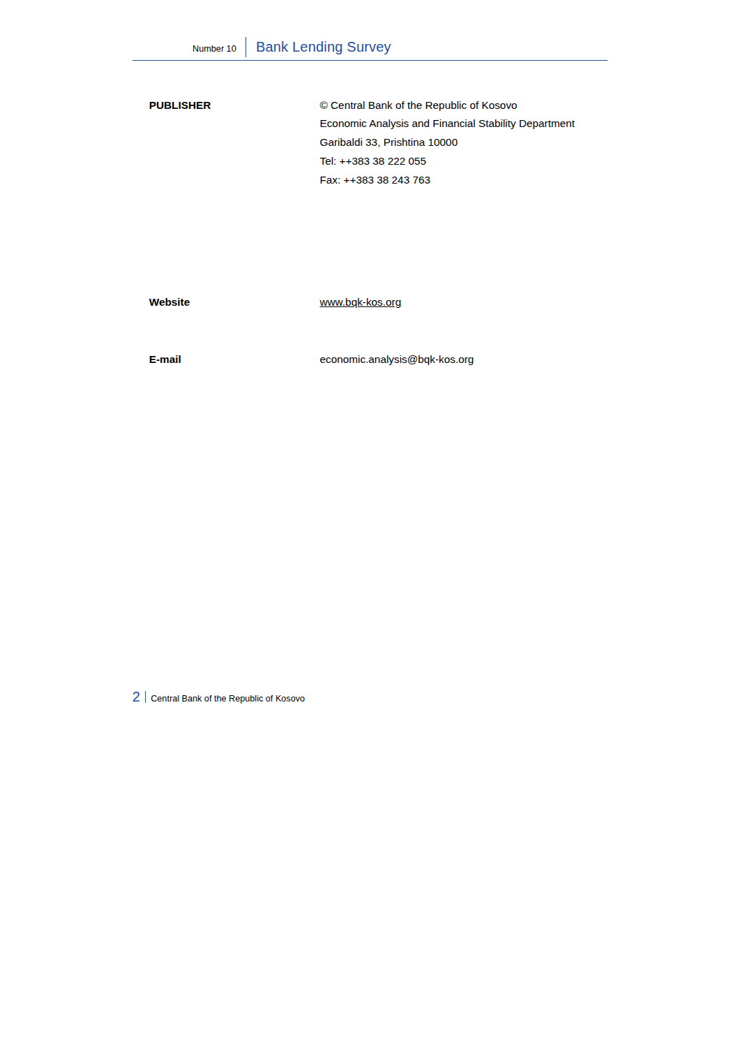Number 10 Bank Lending Survey
| PUBLISHER | © Central Bank of the Republic of Kosovo Economic Analysis and Financial Stability Department Garibaldi 33, Prishtina 10000 Tel: ++383 38 222 055 Fax: ++383 38 243 763 |
| Website | www.bqk-kos.org |
| E-mail | economic.analysis@bqk-kos.org |
2 Central Bank of the Republic of Kosovo